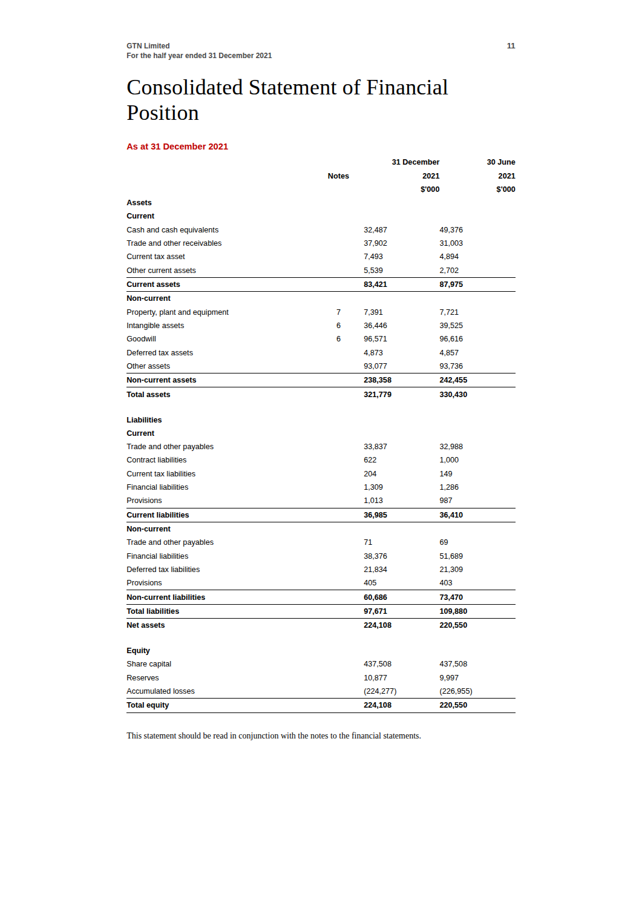GTN Limited
For the half year ended 31 December 2021
11
Consolidated Statement of Financial Position
As at 31 December 2021
| | | 31 December | 30 June |
| --- | --- | --- | --- |
| | Notes | 2021 | 2021 |
| | | $'000 | $'000 |
| Assets | | | |
| Current | | | |
| Cash and cash equivalents | | 32,487 | 49,376 |
| Trade and other receivables | | 37,902 | 31,003 |
| Current tax asset | | 7,493 | 4,894 |
| Other current assets | | 5,539 | 2,702 |
| Current assets | | 83,421 | 87,975 |
| Non-current | | | |
| Property, plant and equipment | 7 | 7,391 | 7,721 |
| Intangible assets | 6 | 36,446 | 39,525 |
| Goodwill | 6 | 96,571 | 96,616 |
| Deferred tax assets | | 4,873 | 4,857 |
| Other assets | | 93,077 | 93,736 |
| Non-current assets | | 238,358 | 242,455 |
| Total assets | | 321,779 | 330,430 |
| Liabilities | | | |
| Current | | | |
| Trade and other payables | | 33,837 | 32,988 |
| Contract liabilities | | 622 | 1,000 |
| Current tax liabilities | | 204 | 149 |
| Financial liabilities | | 1,309 | 1,286 |
| Provisions | | 1,013 | 987 |
| Current liabilities | | 36,985 | 36,410 |
| Non-current | | | |
| Trade and other payables | | 71 | 69 |
| Financial liabilities | | 38,376 | 51,689 |
| Deferred tax liabilities | | 21,834 | 21,309 |
| Provisions | | 405 | 403 |
| Non-current liabilities | | 60,686 | 73,470 |
| Total liabilities | | 97,671 | 109,880 |
| Net assets | | 224,108 | 220,550 |
| Equity | | | |
| Share capital | | 437,508 | 437,508 |
| Reserves | | 10,877 | 9,997 |
| Accumulated losses | | (224,277) | (226,955) |
| Total equity | | 224,108 | 220,550 |
This statement should be read in conjunction with the notes to the financial statements.